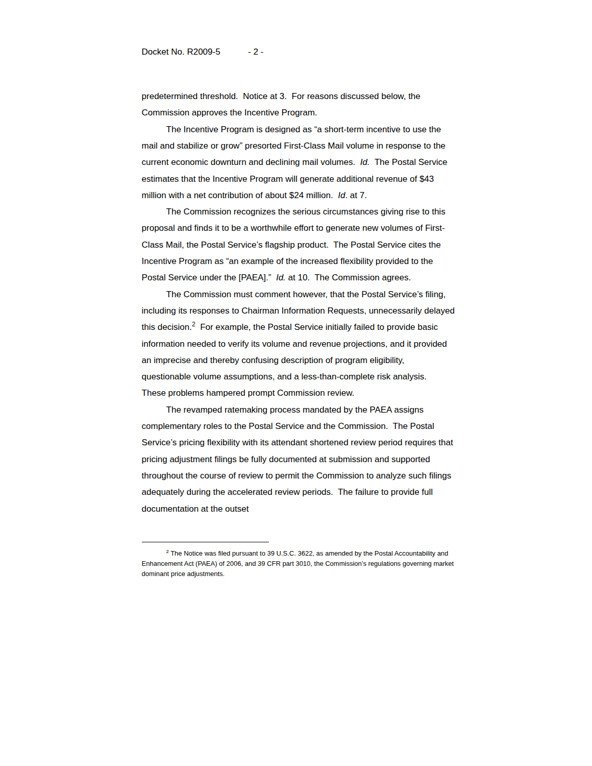Docket No. R2009-5 - 2 -
predetermined threshold. Notice at 3. For reasons discussed below, the Commission approves the Incentive Program.
The Incentive Program is designed as “a short-term incentive to use the mail and stabilize or grow” presorted First-Class Mail volume in response to the current economic downturn and declining mail volumes. Id. The Postal Service estimates that the Incentive Program will generate additional revenue of $43 million with a net contribution of about $24 million. Id. at 7.
The Commission recognizes the serious circumstances giving rise to this proposal and finds it to be a worthwhile effort to generate new volumes of First-Class Mail, the Postal Service’s flagship product. The Postal Service cites the Incentive Program as “an example of the increased flexibility provided to the Postal Service under the [PAEA].” Id. at 10. The Commission agrees.
The Commission must comment however, that the Postal Service’s filing, including its responses to Chairman Information Requests, unnecessarily delayed this decision.2 For example, the Postal Service initially failed to provide basic information needed to verify its volume and revenue projections, and it provided an imprecise and thereby confusing description of program eligibility, questionable volume assumptions, and a less-than-complete risk analysis. These problems hampered prompt Commission review.
The revamped ratemaking process mandated by the PAEA assigns complementary roles to the Postal Service and the Commission. The Postal Service’s pricing flexibility with its attendant shortened review period requires that pricing adjustment filings be fully documented at submission and supported throughout the course of review to permit the Commission to analyze such filings adequately during the accelerated review periods. The failure to provide full documentation at the outset
2 The Notice was filed pursuant to 39 U.S.C. 3622, as amended by the Postal Accountability and Enhancement Act (PAEA) of 2006, and 39 CFR part 3010, the Commission’s regulations governing market dominant price adjustments.